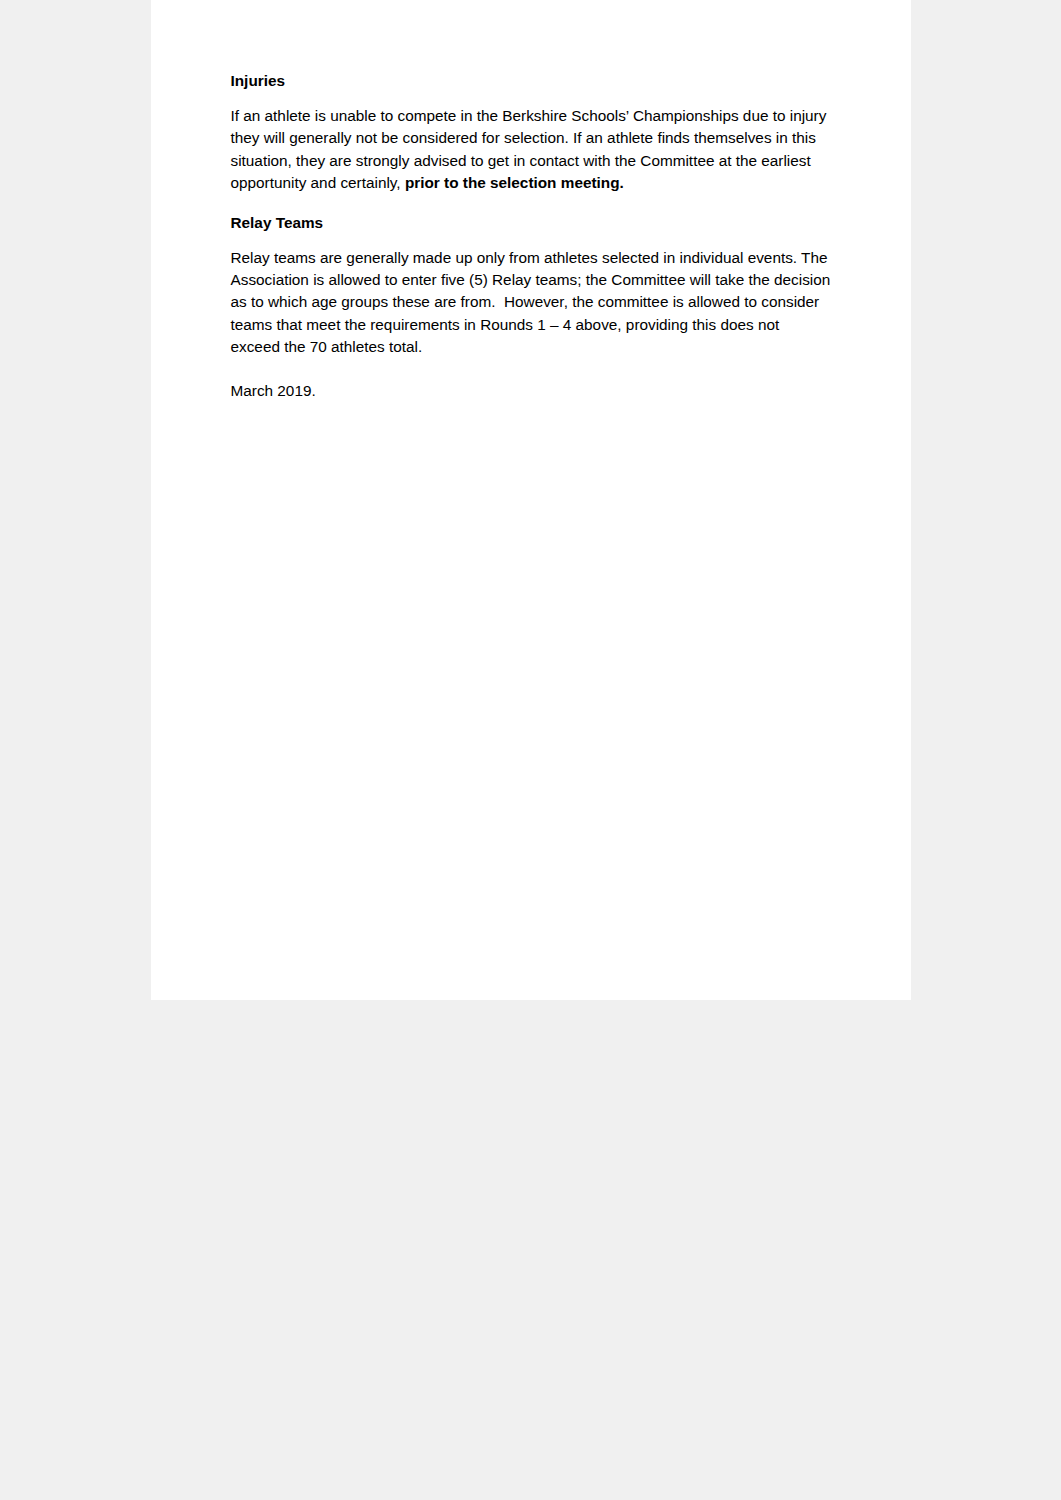Injuries
If an athlete is unable to compete in the Berkshire Schools’ Championships due to injury they will generally not be considered for selection. If an athlete finds themselves in this situation, they are strongly advised to get in contact with the Committee at the earliest opportunity and certainly, prior to the selection meeting.
Relay Teams
Relay teams are generally made up only from athletes selected in individual events. The Association is allowed to enter five (5) Relay teams; the Committee will take the decision as to which age groups these are from. However, the committee is allowed to consider teams that meet the requirements in Rounds 1 – 4 above, providing this does not exceed the 70 athletes total.
March 2019.